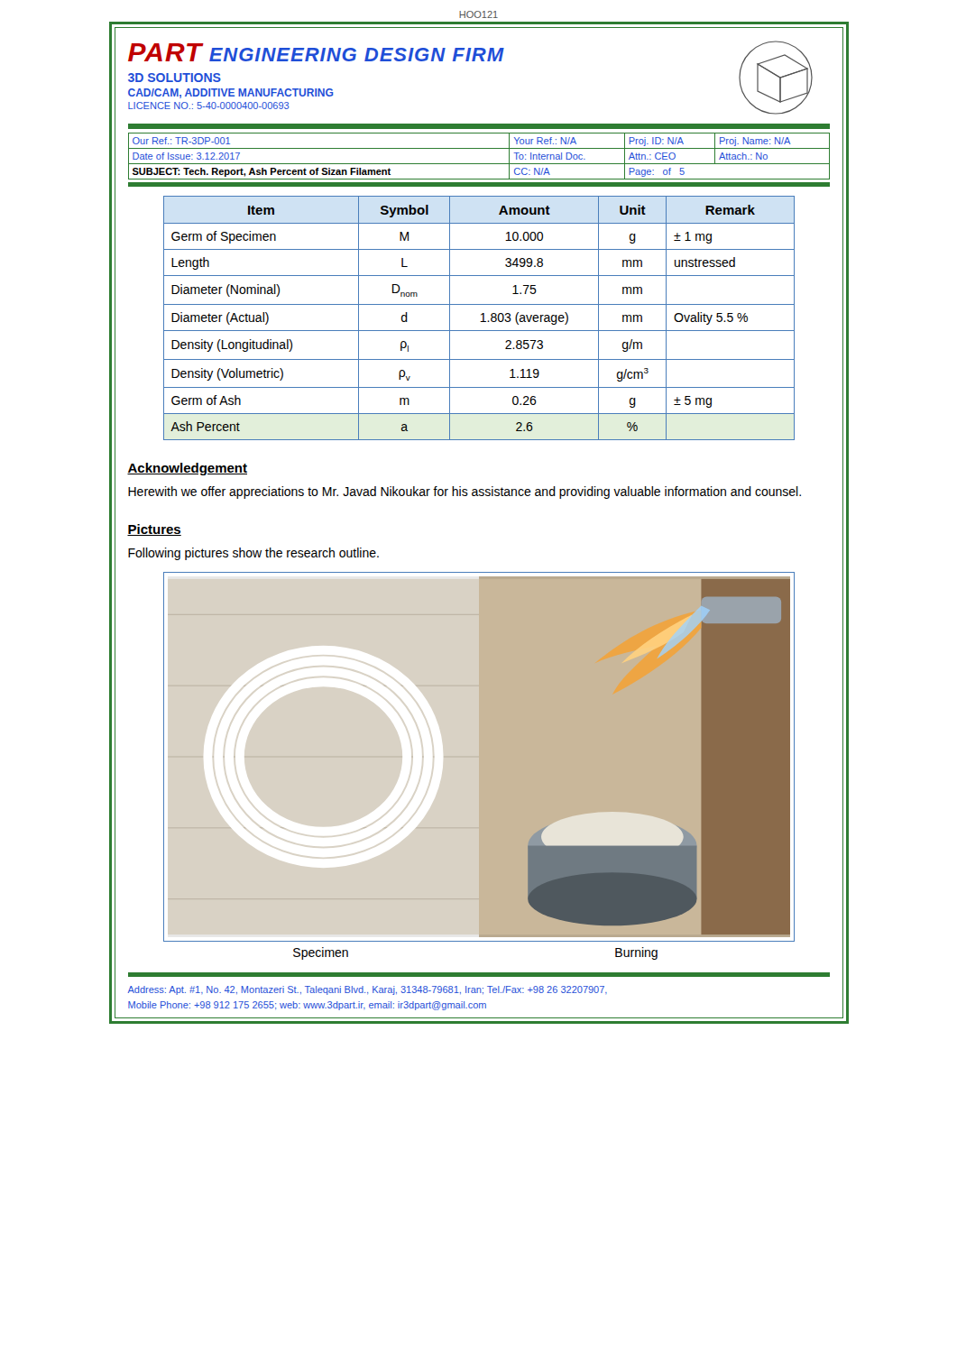HOO121
PART ENGINEERING DESIGN FIRM
3D SOLUTIONS
CAD/CAM, ADDITIVE MANUFACTURING
LICENCE NO.: 5-40-0000400-00693
| Our Ref.: TR-3DP-001 | Your Ref.: N/A | Proj. ID: N/A | Proj. Name: N/A |
| Date of Issue: 3.12.2017 | To: Internal Doc. | Attn.: CEO | Attach.: No |
| SUBJECT: Tech. Report, Ash Percent of Sizan Filament | CC: N/A | Page: of 5 |
| Item | Symbol | Amount | Unit | Remark |
| --- | --- | --- | --- | --- |
| Germ of Specimen | M | 10.000 | g | ± 1 mg |
| Length | L | 3499.8 | mm | unstressed |
| Diameter (Nominal) | D nom | 1.75 | mm | |
| Diameter (Actual) | d | 1.803 (average) | mm | Ovality 5.5 % |
| Density (Longitudinal) | ρ l | 2.8573 | g/m | |
| Density (Volumetric) | ρ v | 1.119 | g/cm 3 | |
| Germ of Ash | m | 0.26 | g | ± 5 mg |
| Ash Percent | a | 2.6 | % | |
Acknowledgement
Herewith we offer appreciations to Mr. Javad Nikoukar for his assistance and providing valuable information and counsel.
Pictures
Following pictures show the research outline.
Specimen
Burning
Address: Apt. #1, No. 42, Montazeri St., Taleqani Blvd., Karaj, 31348-79681, Iran; Tel./Fax: +98 26 32207907,
Mobile Phone: +98 912 175 2655; web: www.3dpart.ir, email: ir3dpart@gmail.com